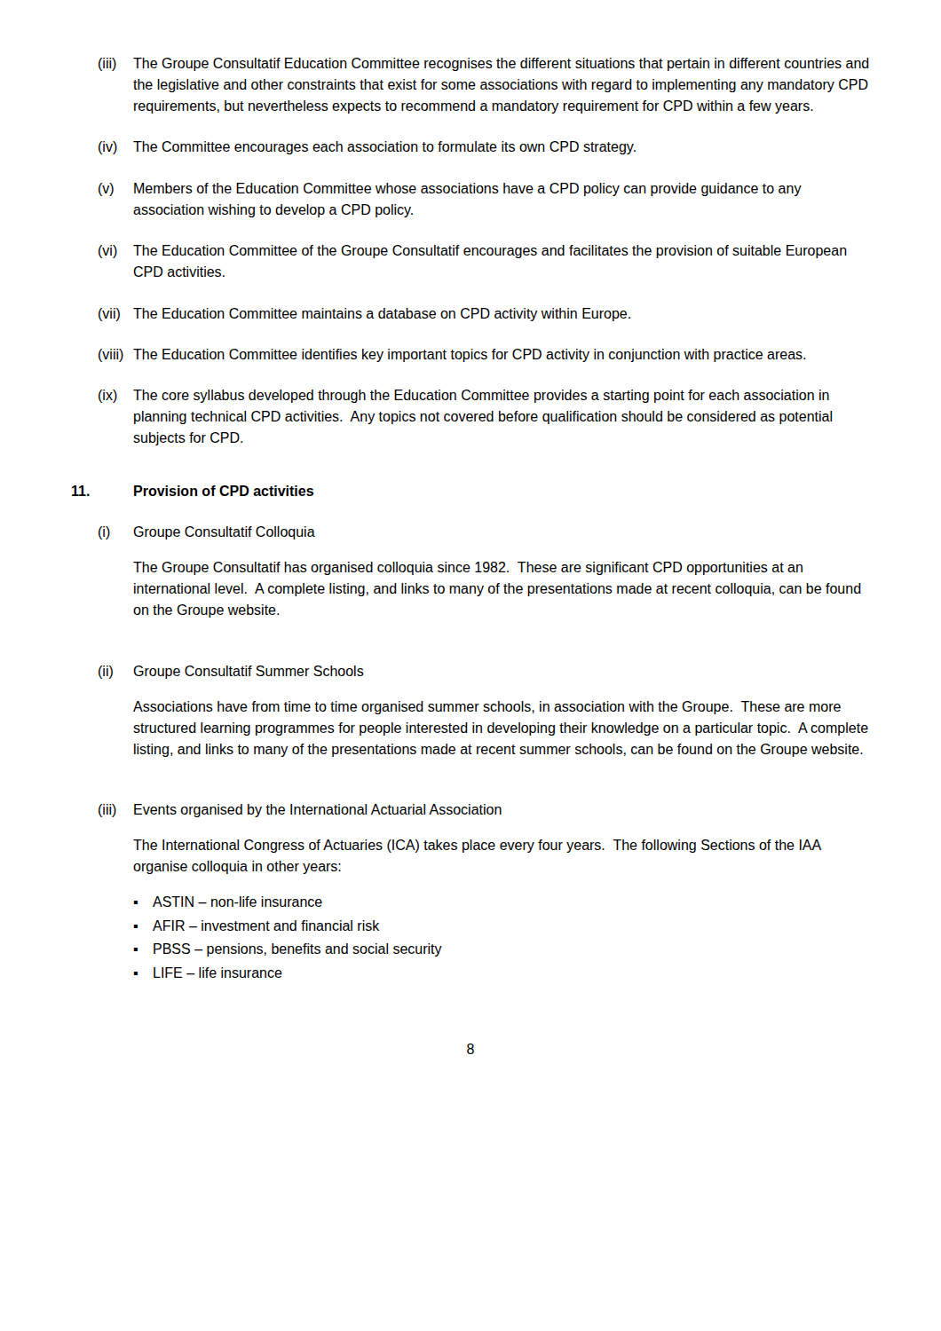(iii) The Groupe Consultatif Education Committee recognises the different situations that pertain in different countries and the legislative and other constraints that exist for some associations with regard to implementing any mandatory CPD requirements, but nevertheless expects to recommend a mandatory requirement for CPD within a few years.
(iv) The Committee encourages each association to formulate its own CPD strategy.
(v) Members of the Education Committee whose associations have a CPD policy can provide guidance to any association wishing to develop a CPD policy.
(vi) The Education Committee of the Groupe Consultatif encourages and facilitates the provision of suitable European CPD activities.
(vii) The Education Committee maintains a database on CPD activity within Europe.
(viii) The Education Committee identifies key important topics for CPD activity in conjunction with practice areas.
(ix) The core syllabus developed through the Education Committee provides a starting point for each association in planning technical CPD activities. Any topics not covered before qualification should be considered as potential subjects for CPD.
11. Provision of CPD activities
(i)
Groupe Consultatif Colloquia
The Groupe Consultatif has organised colloquia since 1982. These are significant CPD opportunities at an international level. A complete listing, and links to many of the presentations made at recent colloquia, can be found on the Groupe website.
(ii)
Groupe Consultatif Summer Schools
Associations have from time to time organised summer schools, in association with the Groupe. These are more structured learning programmes for people interested in developing their knowledge on a particular topic. A complete listing, and links to many of the presentations made at recent summer schools, can be found on the Groupe website.
(iii)
Events organised by the International Actuarial Association
The International Congress of Actuaries (ICA) takes place every four years. The following Sections of the IAA organise colloquia in other years:
ASTIN – non-life insurance
AFIR – investment and financial risk
PBSS – pensions, benefits and social security
LIFE – life insurance
8